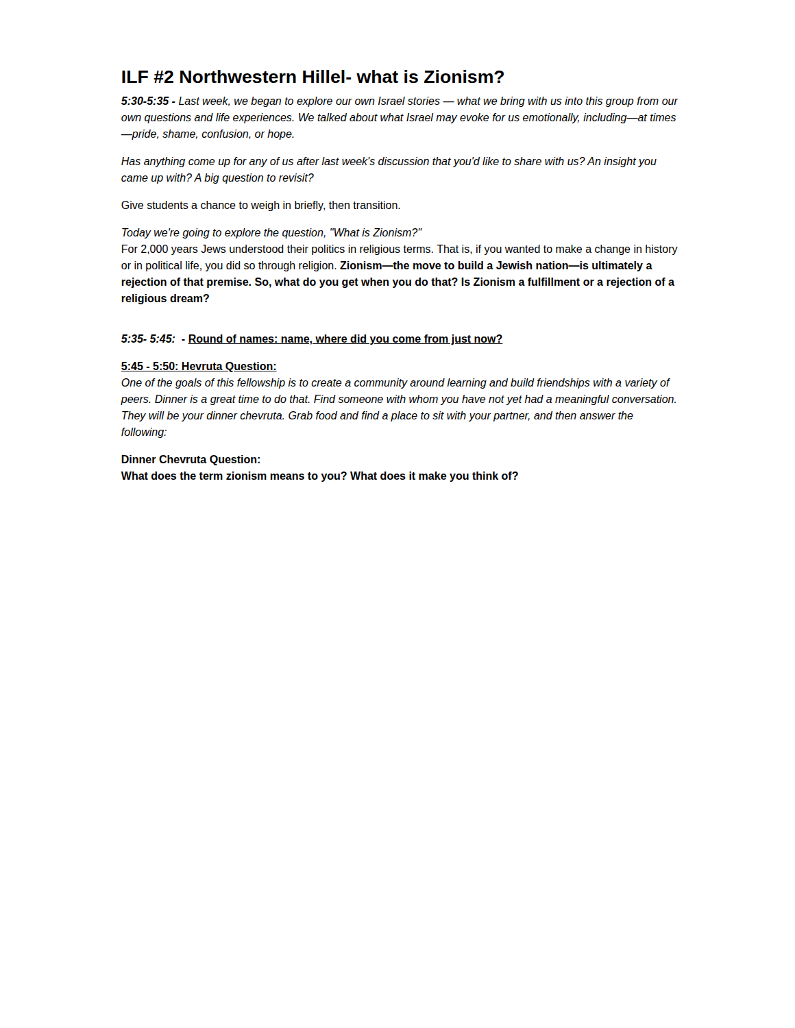ILF #2 Northwestern Hillel- what is Zionism?
5:30-5:35 - Last week, we began to explore our own Israel stories — what we bring with us into this group from our own questions and life experiences. We talked about what Israel may evoke for us emotionally, including—at times—pride, shame, confusion, or hope.
Has anything come up for any of us after last week's discussion that you'd like to share with us? An insight you came up with? A big question to revisit?
Give students a chance to weigh in briefly, then transition.
Today we're going to explore the question, "What is Zionism?"
For 2,000 years Jews understood their politics in religious terms. That is, if you wanted to make a change in history or in political life, you did so through religion. Zionism—the move to build a Jewish nation—is ultimately a rejection of that premise. So, what do you get when you do that? Is Zionism a fulfillment or a rejection of a religious dream?
5:35- 5:45: - Round of names: name, where did you come from just now?
5:45 - 5:50: Hevruta Question:
One of the goals of this fellowship is to create a community around learning and build friendships with a variety of peers. Dinner is a great time to do that. Find someone with whom you have not yet had a meaningful conversation. They will be your dinner chevruta. Grab food and find a place to sit with your partner, and then answer the following:
Dinner Chevruta Question:
What does the term zionism means to you? What does it make you think of?